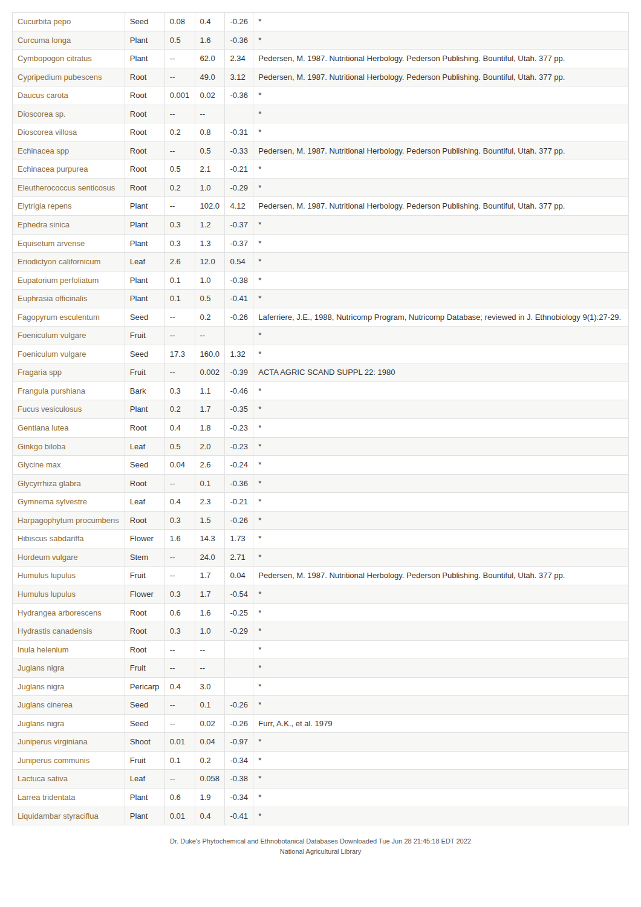| Cucurbita pepo | Seed | 0.08 | 0.4 | -0.26 | * |
| Curcuma longa | Plant | 0.5 | 1.6 | -0.36 | * |
| Cymbopogon citratus | Plant | -- | 62.0 | 2.34 | Pedersen, M. 1987. Nutritional Herbology. Pederson Publishing. Bountiful, Utah. 377 pp. |
| Cypripedium pubescens | Root | -- | 49.0 | 3.12 | Pedersen, M. 1987. Nutritional Herbology. Pederson Publishing. Bountiful, Utah. 377 pp. |
| Daucus carota | Root | 0.001 | 0.02 | -0.36 | * |
| Dioscorea sp. | Root | -- | -- | | * |
| Dioscorea villosa | Root | 0.2 | 0.8 | -0.31 | * |
| Echinacea spp | Root | -- | 0.5 | -0.33 | Pedersen, M. 1987. Nutritional Herbology. Pederson Publishing. Bountiful, Utah. 377 pp. |
| Echinacea purpurea | Root | 0.5 | 2.1 | -0.21 | * |
| Eleutherococcus senticosus | Root | 0.2 | 1.0 | -0.29 | * |
| Elytrigia repens | Plant | -- | 102.0 | 4.12 | Pedersen, M. 1987. Nutritional Herbology. Pederson Publishing. Bountiful, Utah. 377 pp. |
| Ephedra sinica | Plant | 0.3 | 1.2 | -0.37 | * |
| Equisetum arvense | Plant | 0.3 | 1.3 | -0.37 | * |
| Eriodictyon californicum | Leaf | 2.6 | 12.0 | 0.54 | * |
| Eupatorium perfoliatum | Plant | 0.1 | 1.0 | -0.38 | * |
| Euphrasia officinalis | Plant | 0.1 | 0.5 | -0.41 | * |
| Fagopyrum esculentum | Seed | -- | 0.2 | -0.26 | Laferriere, J.E., 1988, Nutricomp Program, Nutricomp Database; reviewed in J. Ethnobiology 9(1):27-29. |
| Foeniculum vulgare | Fruit | -- | -- | | * |
| Foeniculum vulgare | Seed | 17.3 | 160.0 | 1.32 | * |
| Fragaria spp | Fruit | -- | 0.002 | -0.39 | ACTA AGRIC SCAND SUPPL 22: 1980 |
| Frangula purshiana | Bark | 0.3 | 1.1 | -0.46 | * |
| Fucus vesiculosus | Plant | 0.2 | 1.7 | -0.35 | * |
| Gentiana lutea | Root | 0.4 | 1.8 | -0.23 | * |
| Ginkgo biloba | Leaf | 0.5 | 2.0 | -0.23 | * |
| Glycine max | Seed | 0.04 | 2.6 | -0.24 | * |
| Glycyrrhiza glabra | Root | -- | 0.1 | -0.36 | * |
| Gymnema sylvestre | Leaf | 0.4 | 2.3 | -0.21 | * |
| Harpagophytum procumbens | Root | 0.3 | 1.5 | -0.26 | * |
| Hibiscus sabdariffa | Flower | 1.6 | 14.3 | 1.73 | * |
| Hordeum vulgare | Stem | -- | 24.0 | 2.71 | * |
| Humulus lupulus | Fruit | -- | 1.7 | 0.04 | Pedersen, M. 1987. Nutritional Herbology. Pederson Publishing. Bountiful, Utah. 377 pp. |
| Humulus lupulus | Flower | 0.3 | 1.7 | -0.54 | * |
| Hydrangea arborescens | Root | 0.6 | 1.6 | -0.25 | * |
| Hydrastis canadensis | Root | 0.3 | 1.0 | -0.29 | * |
| Inula helenium | Root | -- | -- | | * |
| Juglans nigra | Fruit | -- | -- | | * |
| Juglans nigra | Pericarp | 0.4 | 3.0 | | * |
| Juglans cinerea | Seed | -- | 0.1 | -0.26 | * |
| Juglans nigra | Seed | -- | 0.02 | -0.26 | Furr, A.K., et al. 1979 |
| Juniperus virginiana | Shoot | 0.01 | 0.04 | -0.97 | * |
| Juniperus communis | Fruit | 0.1 | 0.2 | -0.34 | * |
| Lactuca sativa | Leaf | -- | 0.058 | -0.38 | * |
| Larrea tridentata | Plant | 0.6 | 1.9 | -0.34 | * |
| Liquidambar styraciflua | Plant | 0.01 | 0.4 | -0.41 | * |
Dr. Duke's Phytochemical and Ethnobotanical Databases Downloaded Tue Jun 28 21:45:18 EDT 2022
National Agricultural Library